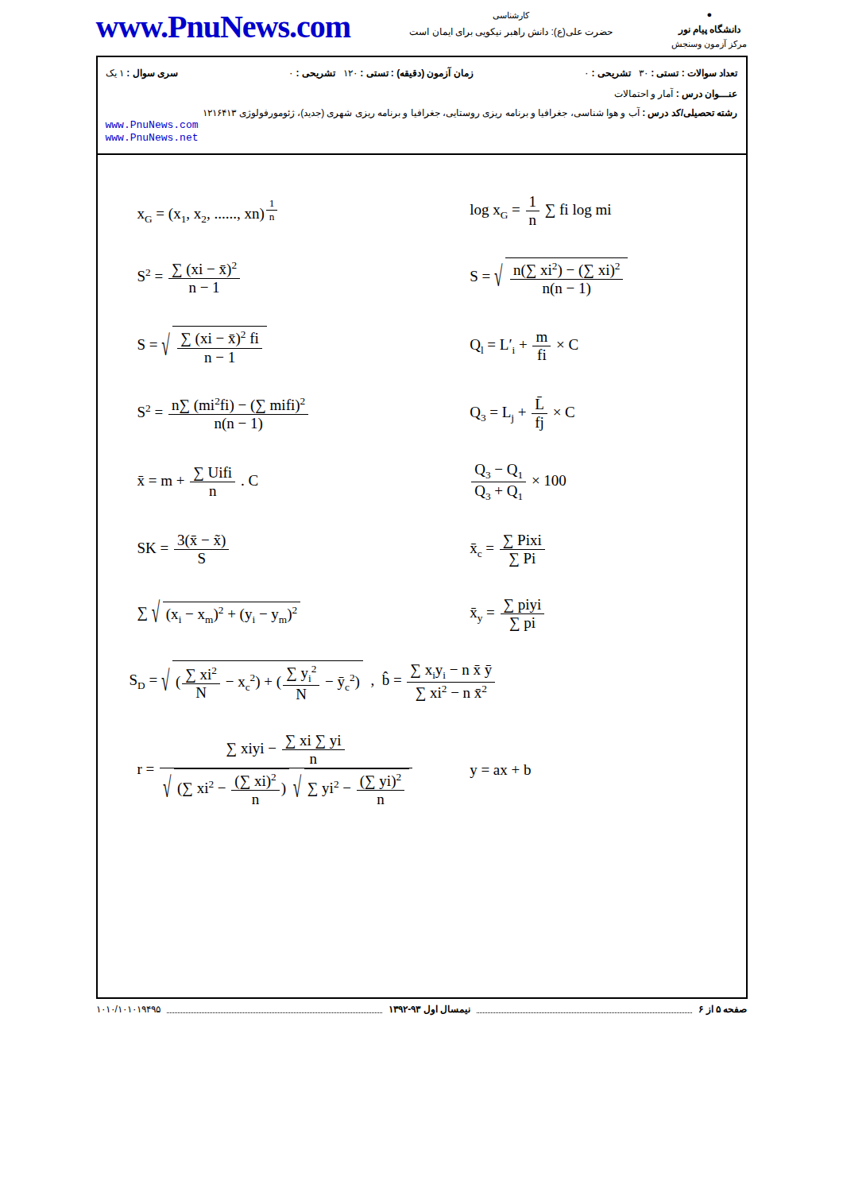●
دانشگاه پیام نور
مرکز آزمون وسنجش
کارشناسی
حضرت علی(ع): دانش راهبر نیکویی برای ایمان است
www.PnuNews.com
تعداد سوالات : تستی : ۳۰ تشریحی : ۰
زمان آزمون (دقیقه) : تستی : ۱۲۰ تشریحی : ۰
سری سوال : ۱ یک
عنـــوان درس : آمار و احتمالات
رشته تحصیلی/کد درس : آب و هوا شناسی، جغرافیا و برنامه ریزی روستایی، جغرافیا و برنامه ریزی شهری (جدید)، ژئومورفولوژی ۱۲۱۶۴۱۳
www.PnuNews.com
www.PnuNews.net
| x G = (x 1 , x 2 , ......, xn) 1 n | log x G = 1 n ∑ fi log mi |
| S 2 = ∑ (xi − x̄) 2 n − 1 | S = n(∑ xi 2 ) − (∑ xi) 2 n(n − 1) |
| S = ∑ (xi − x̄) 2 fi n − 1 | Q l = L′ i + m fi × C |
| S 2 = n∑ (mi 2 fi) − (∑ mifi) 2 n(n − 1) | Q 3 = L j + L̄ fj × C |
| x̄ = m + ∑ Uifi n . C | Q 3 − Q 1 Q 3 + Q 1 × 100 |
| SK = 3(x̄ − x̃) S | x̄ c = ∑ Pixi ∑ Pi |
| ∑ (x i − x m ) 2 + (y i − y m ) 2 | x̄ y = ∑ piyi ∑ pi |
| S D = ( ∑ xi 2 N − x c 2 ) + ( ∑ y i 2 N − ȳ c 2 ) , b̂ = ∑ x i y i − n x̄ ȳ ∑ xi 2 − n x̄ 2 |
| r = ∑ xiyi − ∑ xi ∑ yi n (∑ xi 2 − (∑ xi) 2 n ) ∑ yi 2 − (∑ yi) 2 n | y = ax + b |
صفحه ۵ از ۶ نیمسال اول ۹۳-۱۳۹۲ ۱۰۱۰/۱۰۱۰۱۹۴۹۵